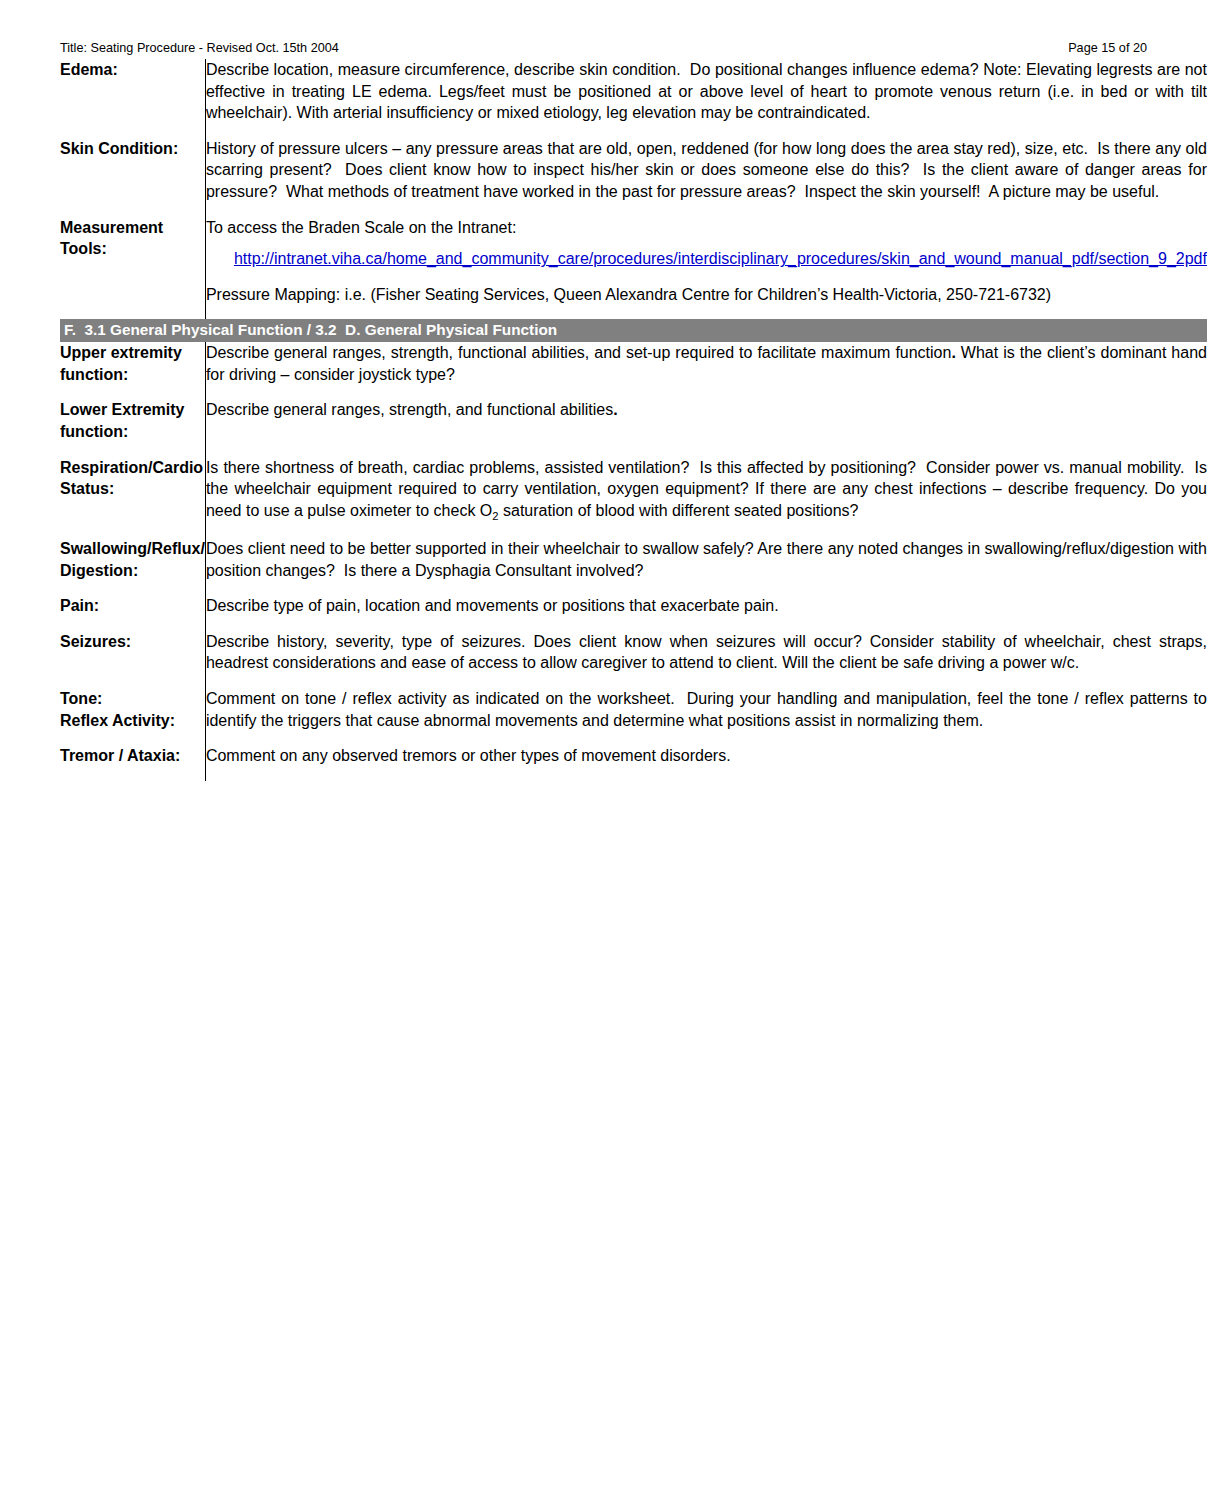Title: Seating Procedure - Revised Oct. 15th 2004 Page 15 of 20
| Edema: | Describe location, measure circumference, describe skin condition. Do positional changes influence edema? Note: Elevating legrests are not effective in treating LE edema. Legs/feet must be positioned at or above level of heart to promote venous return (i.e. in bed or with tilt wheelchair). With arterial insufficiency or mixed etiology, leg elevation may be contraindicated. |
| Skin Condition: | History of pressure ulcers – any pressure areas that are old, open, reddened (for how long does the area stay red), size, etc. Is there any old scarring present? Does client know how to inspect his/her skin or does someone else do this? Is the client aware of danger areas for pressure? What methods of treatment have worked in the past for pressure areas? Inspect the skin yourself! A picture may be useful. |
| Measurement Tools: | To access the Braden Scale on the Intranet: http://intranet.viha.ca/home_and_community_care/procedures/interdisciplinary_procedures/skin_and_wound_manual_pdf/section_9_2pdf Pressure Mapping: i.e. (Fisher Seating Services, Queen Alexandra Centre for Children’s Health-Victoria, 250-721-6732) |
| F. 3.1 General Physical Function / 3.2 D. General Physical Function |
| Upper extremity function: | Describe general ranges, strength, functional abilities, and set-up required to facilitate maximum function . What is the client’s dominant hand for driving – consider joystick type? |
| Lower Extremity function: | Describe general ranges, strength, and functional abilities . |
| Respiration/Cardio Status: | Is there shortness of breath, cardiac problems, assisted ventilation? Is this affected by positioning? Consider power vs. manual mobility. Is the wheelchair equipment required to carry ventilation, oxygen equipment? If there are any chest infections – describe frequency. Do you need to use a pulse oximeter to check O 2 saturation of blood with different seated positions? |
| Swallowing/Reflux/ Digestion: | Does client need to be better supported in their wheelchair to swallow safely? Are there any noted changes in swallowing/reflux/digestion with position changes? Is there a Dysphagia Consultant involved? |
| Pain: | Describe type of pain, location and movements or positions that exacerbate pain. |
| Seizures: | Describe history, severity, type of seizures. Does client know when seizures will occur? Consider stability of wheelchair, chest straps, headrest considerations and ease of access to allow caregiver to attend to client. Will the client be safe driving a power w/c. |
| Tone: Reflex Activity: | Comment on tone / reflex activity as indicated on the worksheet. During your handling and manipulation, feel the tone / reflex patterns to identify the triggers that cause abnormal movements and determine what positions assist in normalizing them. |
| Tremor / Ataxia: | Comment on any observed tremors or other types of movement disorders. |